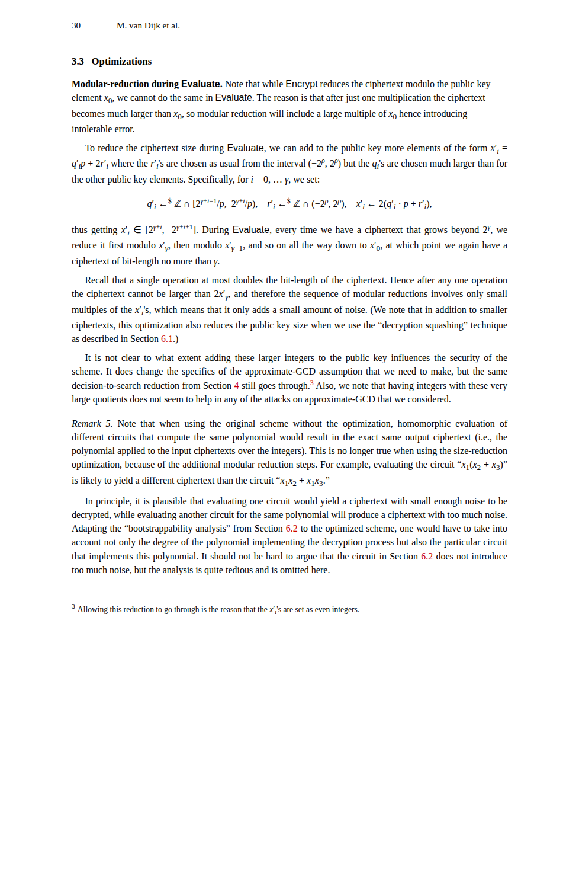30 M. van Dijk et al.
3.3 Optimizations
Modular-reduction during Evaluate.
Note that while Encrypt reduces the ciphertext modulo the public key element x0, we cannot do the same in Evaluate. The reason is that after just one multiplication the ciphertext becomes much larger than x0, so modular reduction will include a large multiple of x0 hence introducing intolerable error.
To reduce the ciphertext size during Evaluate, we can add to the public key more elements of the form x′i = q′ip + 2r′i where the r′i's are chosen as usual from the interval (−2ρ, 2ρ) but the qi's are chosen much larger than for the other public key elements. Specifically, for i = 0, … γ, we set:
q′i ←$ ℤ ∩ [2γ+i−1/p, 2γ+i/p), r′i ←$ ℤ ∩ (−2ρ, 2ρ), x′i ← 2(q′i · p + r′i),
thus getting x′i ∈ [2γ+i, 2γ+i+1]. During Evaluate, every time we have a ciphertext that grows beyond 2γ, we reduce it first modulo x′γ, then modulo x′γ−1, and so on all the way down to x′0, at which point we again have a ciphertext of bit-length no more than γ.
Recall that a single operation at most doubles the bit-length of the ciphertext. Hence after any one operation the ciphertext cannot be larger than 2x′γ, and therefore the sequence of modular reductions involves only small multiples of the x′i's, which means that it only adds a small amount of noise. (We note that in addition to smaller ciphertexts, this optimization also reduces the public key size when we use the “decryption squashing” technique as described in Section 6.1.)
It is not clear to what extent adding these larger integers to the public key influences the security of the scheme. It does change the specifics of the approximate-GCD assumption that we need to make, but the same decision-to-search reduction from Section 4 still goes through.3 Also, we note that having integers with these very large quotients does not seem to help in any of the attacks on approximate-GCD that we considered.
Remark 5. Note that when using the original scheme without the optimization, homomorphic evaluation of different circuits that compute the same polynomial would result in the exact same output ciphertext (i.e., the polynomial applied to the input ciphertexts over the integers). This is no longer true when using the size-reduction optimization, because of the additional modular reduction steps. For example, evaluating the circuit “x1(x2 + x3)” is likely to yield a different ciphertext than the circuit “x1x2 + x1x3.”
In principle, it is plausible that evaluating one circuit would yield a ciphertext with small enough noise to be decrypted, while evaluating another circuit for the same polynomial will produce a ciphertext with too much noise. Adapting the “bootstrappability analysis” from Section 6.2 to the optimized scheme, one would have to take into account not only the degree of the polynomial implementing the decryption process but also the particular circuit that implements this polynomial. It should not be hard to argue that the circuit in Section 6.2 does not introduce too much noise, but the analysis is quite tedious and is omitted here.
3 Allowing this reduction to go through is the reason that the x′i's are set as even integers.